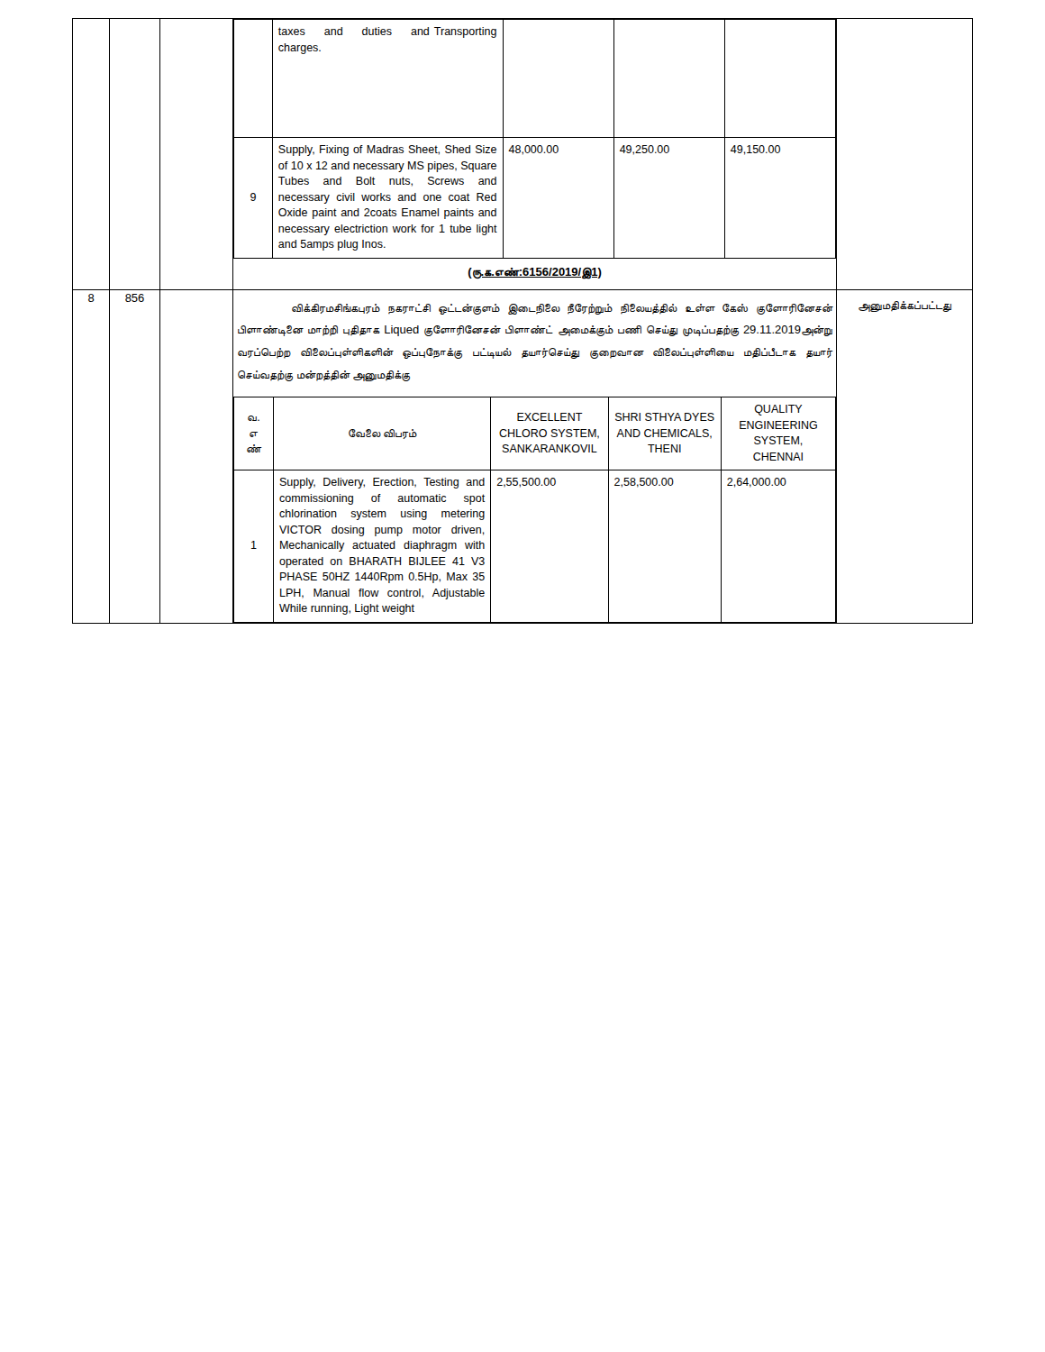| | | | / / taxes and duties and Transporting charges. / / / / / 9 / Supply, Fixing of Madras Sheet, Shed Size of 10 x 12 and necessary MS pipes, Square Tubes and Bolt nuts, Screws and necessary civil works and one coat Red Oxide paint and 2coats Enamel paints and necessary electriction work for 1 tube light and 5amps plug Inos. / 48,000.00 / 49,250.00 / 49,150.00 / (ரு.க.எண்:6156/2019/இ1) | |
| 8 | 856 | | விக்கிரமசிங்கபுரம் நகராட்சி ஒட்டன்குளம் இடைநிலை நீரேற்றும் நிலையத்தில் உள்ள கேஸ் குளோரினேசன் பிளாண்டினை மாற்றி புதிதாக Liqued குளோரினேசன் பிளாண்ட் அமைக்கும் பணி செய்து முடிப்பதற்கு 29.11.2019அன்று வரப்பெற்ற விலைப்புள்ளிகளின் ஒப்புநோக்கு பட்டியல் தயார்செய்து குறைவான விலைப்புள்ளியை மதிப்பீடாக தயார் செய்வதற்கு மன்றத்தின் அனுமதிக்கு / வ. எ ண் / வேலை விபரம் / EXCELLENT CHLORO SYSTEM, SANKARANKOVIL / SHRI STHYA DYES AND CHEMICALS, THENI / QUALITY ENGINEERING SYSTEM, CHENNAI / / --- / --- / --- / --- / --- / / 1 / Supply, Delivery, Erection, Testing and commissioning of automatic spot chlorination system using metering VICTOR dosing pump motor driven, Mechanically actuated diaphragm with operated on BHARATH BIJLEE 41 V3 PHASE 50HZ 1440Rpm 0.5Hp, Max 35 LPH, Manual flow control, Adjustable While running, Light weight / 2,55,500.00 / 2,58,500.00 / 2,64,000.00 / | அனுமதிக்கப்பட்டது |